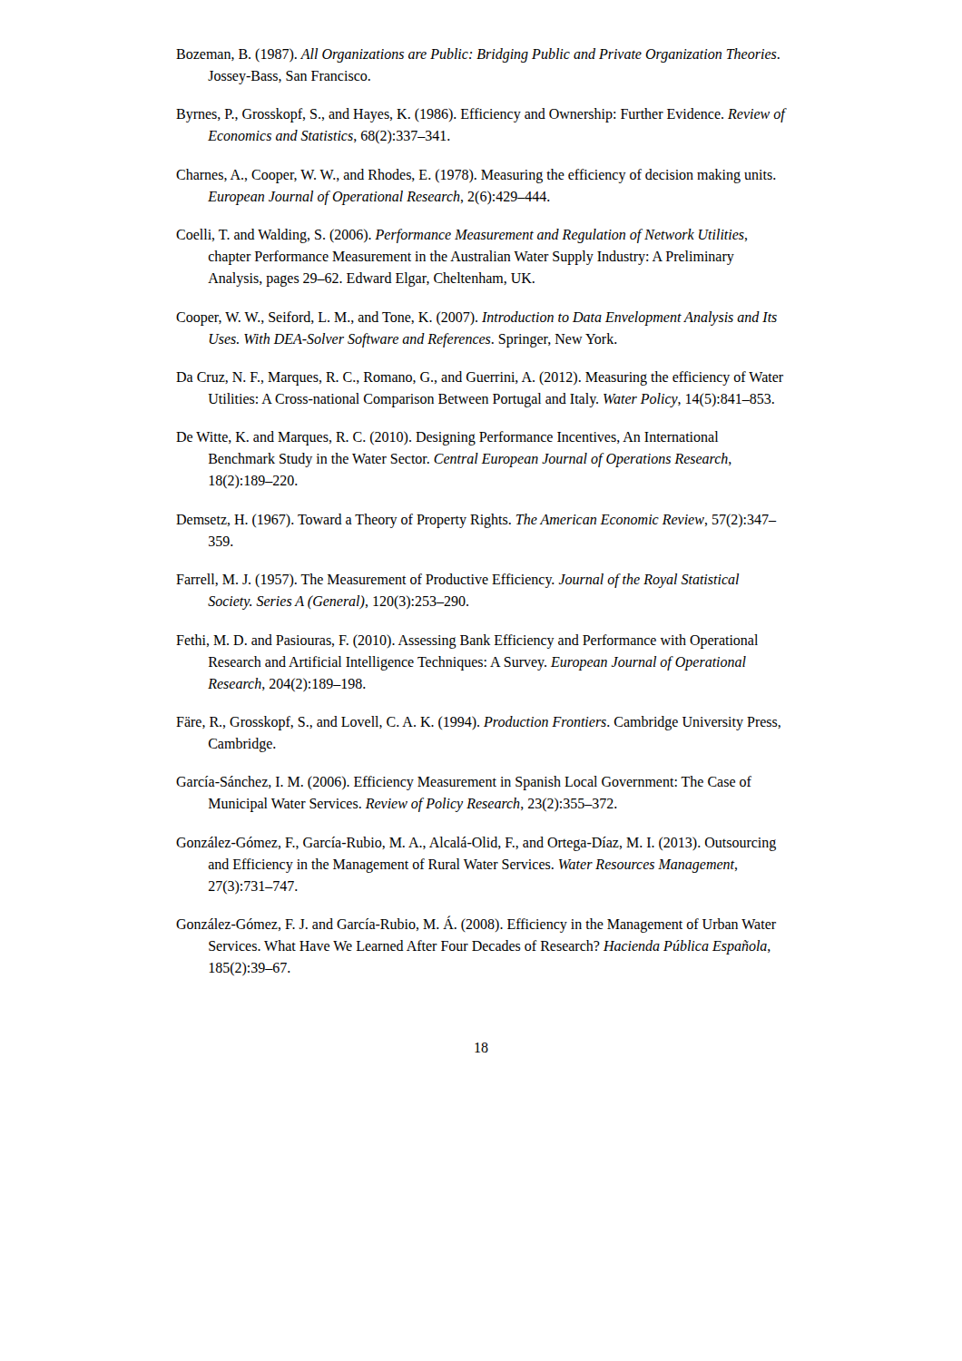Bozeman, B. (1987). All Organizations are Public: Bridging Public and Private Organization Theories. Jossey-Bass, San Francisco.
Byrnes, P., Grosskopf, S., and Hayes, K. (1986). Efficiency and Ownership: Further Evidence. Review of Economics and Statistics, 68(2):337–341.
Charnes, A., Cooper, W. W., and Rhodes, E. (1978). Measuring the efficiency of decision making units. European Journal of Operational Research, 2(6):429–444.
Coelli, T. and Walding, S. (2006). Performance Measurement and Regulation of Network Utilities, chapter Performance Measurement in the Australian Water Supply Industry: A Preliminary Analysis, pages 29–62. Edward Elgar, Cheltenham, UK.
Cooper, W. W., Seiford, L. M., and Tone, K. (2007). Introduction to Data Envelopment Analysis and Its Uses. With DEA-Solver Software and References. Springer, New York.
Da Cruz, N. F., Marques, R. C., Romano, G., and Guerrini, A. (2012). Measuring the efficiency of Water Utilities: A Cross-national Comparison Between Portugal and Italy. Water Policy, 14(5):841–853.
De Witte, K. and Marques, R. C. (2010). Designing Performance Incentives, An International Benchmark Study in the Water Sector. Central European Journal of Operations Research, 18(2):189–220.
Demsetz, H. (1967). Toward a Theory of Property Rights. The American Economic Review, 57(2):347–359.
Farrell, M. J. (1957). The Measurement of Productive Efficiency. Journal of the Royal Statistical Society. Series A (General), 120(3):253–290.
Fethi, M. D. and Pasiouras, F. (2010). Assessing Bank Efficiency and Performance with Operational Research and Artificial Intelligence Techniques: A Survey. European Journal of Operational Research, 204(2):189–198.
Färe, R., Grosskopf, S., and Lovell, C. A. K. (1994). Production Frontiers. Cambridge University Press, Cambridge.
García-Sánchez, I. M. (2006). Efficiency Measurement in Spanish Local Government: The Case of Municipal Water Services. Review of Policy Research, 23(2):355–372.
González-Gómez, F., García-Rubio, M. A., Alcalá-Olid, F., and Ortega-Díaz, M. I. (2013). Outsourcing and Efficiency in the Management of Rural Water Services. Water Resources Management, 27(3):731–747.
González-Gómez, F. J. and García-Rubio, M. Á. (2008). Efficiency in the Management of Urban Water Services. What Have We Learned After Four Decades of Research? Hacienda Pública Española, 185(2):39–67.
18